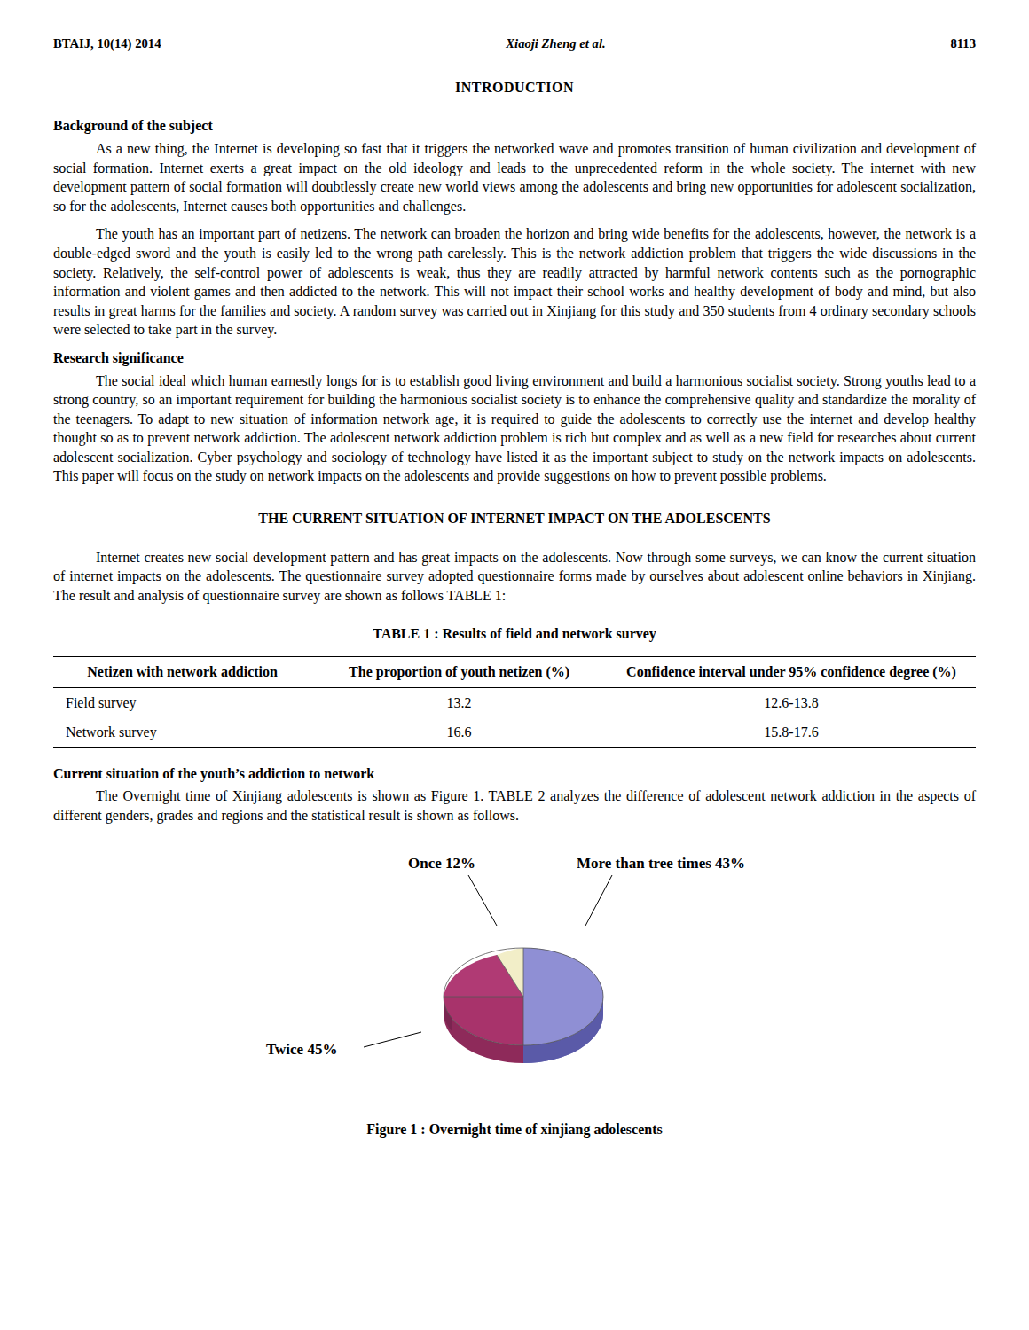BTAIJ, 10(14) 2014 Xiaoji Zheng et al. 8113
INTRODUCTION
Background of the subject
As a new thing, the Internet is developing so fast that it triggers the networked wave and promotes transition of human civilization and development of social formation. Internet exerts a great impact on the old ideology and leads to the unprecedented reform in the whole society. The internet with new development pattern of social formation will doubtlessly create new world views among the adolescents and bring new opportunities for adolescent socialization, so for the adolescents, Internet causes both opportunities and challenges.
The youth has an important part of netizens. The network can broaden the horizon and bring wide benefits for the adolescents, however, the network is a double-edged sword and the youth is easily led to the wrong path carelessly. This is the network addiction problem that triggers the wide discussions in the society. Relatively, the self-control power of adolescents is weak, thus they are readily attracted by harmful network contents such as the pornographic information and violent games and then addicted to the network. This will not impact their school works and healthy development of body and mind, but also results in great harms for the families and society. A random survey was carried out in Xinjiang for this study and 350 students from 4 ordinary secondary schools were selected to take part in the survey.
Research significance
The social ideal which human earnestly longs for is to establish good living environment and build a harmonious socialist society. Strong youths lead to a strong country, so an important requirement for building the harmonious socialist society is to enhance the comprehensive quality and standardize the morality of the teenagers. To adapt to new situation of information network age, it is required to guide the adolescents to correctly use the internet and develop healthy thought so as to prevent network addiction. The adolescent network addiction problem is rich but complex and as well as a new field for researches about current adolescent socialization. Cyber psychology and sociology of technology have listed it as the important subject to study on the network impacts on adolescents. This paper will focus on the study on network impacts on the adolescents and provide suggestions on how to prevent possible problems.
THE CURRENT SITUATION OF INTERNET IMPACT ON THE ADOLESCENTS
Internet creates new social development pattern and has great impacts on the adolescents. Now through some surveys, we can know the current situation of internet impacts on the adolescents. The questionnaire survey adopted questionnaire forms made by ourselves about adolescent online behaviors in Xinjiang. The result and analysis of questionnaire survey are shown as follows TABLE 1:
TABLE 1 : Results of field and network survey
| Netizen with network addiction | The proportion of youth netizen (%) | Confidence interval under 95% confidence degree (%) |
| --- | --- | --- |
| Field survey | 13.2 | 12.6-13.8 |
| Network survey | 16.6 | 15.8-17.6 |
Current situation of the youth’s addiction to network
The Overnight time of Xinjiang adolescents is shown as Figure 1. TABLE 2 analyzes the difference of adolescent network addiction in the aspects of different genders, grades and regions and the statistical result is shown as follows.
Once 12% More than tree times 43% Twice 45%
Figure 1 : Overnight time of xinjiang adolescents